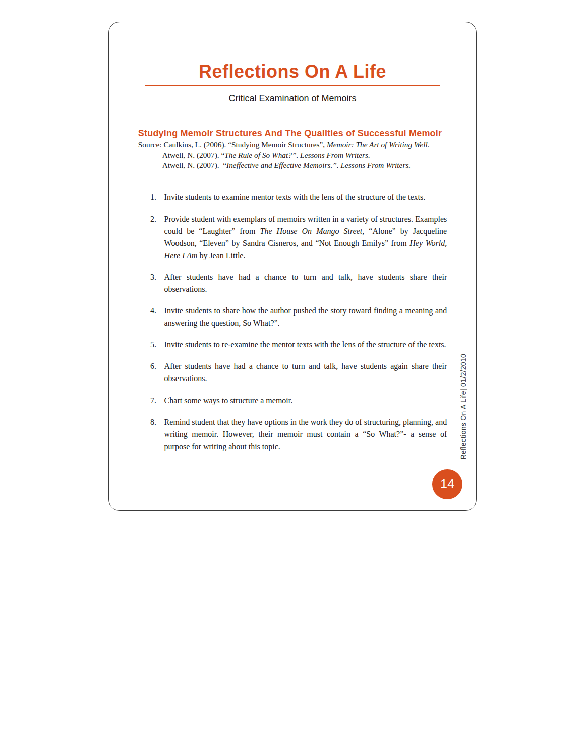Reflections On A Life
Critical Examination of Memoirs
Studying Memoir Structures And The Qualities of Successful Memoir
Source: Caulkins, L. (2006). “Studying Memoir Structures”, Memoir: The Art of Writing Well. Atwell, N. (2007). “The Rule of So What?”. Lessons From Writers. Atwell, N. (2007). “Ineffective and Effective Memoirs.”. Lessons From Writers.
Invite students to examine mentor texts with the lens of the structure of the texts.
Provide student with exemplars of memoirs written in a variety of structures. Examples could be “Laughter” from The House On Mango Street, “Alone” by Jacqueline Woodson, “Eleven” by Sandra Cisneros, and “Not Enough Emilys” from Hey World, Here I Am by Jean Little.
After students have had a chance to turn and talk, have students share their observations.
Invite students to share how the author pushed the story toward finding a meaning and answering the question, So What?”.
Invite students to re-examine the mentor texts with the lens of the structure of the texts.
After students have had a chance to turn and talk, have students again share their observations.
Chart some ways to structure a memoir.
Remind student that they have options in the work they do of structuring, planning, and writing memoir. However, their memoir must contain a “So What?”- a sense of purpose for writing about this topic.
Reflections On A Life| 01/2/2010
14